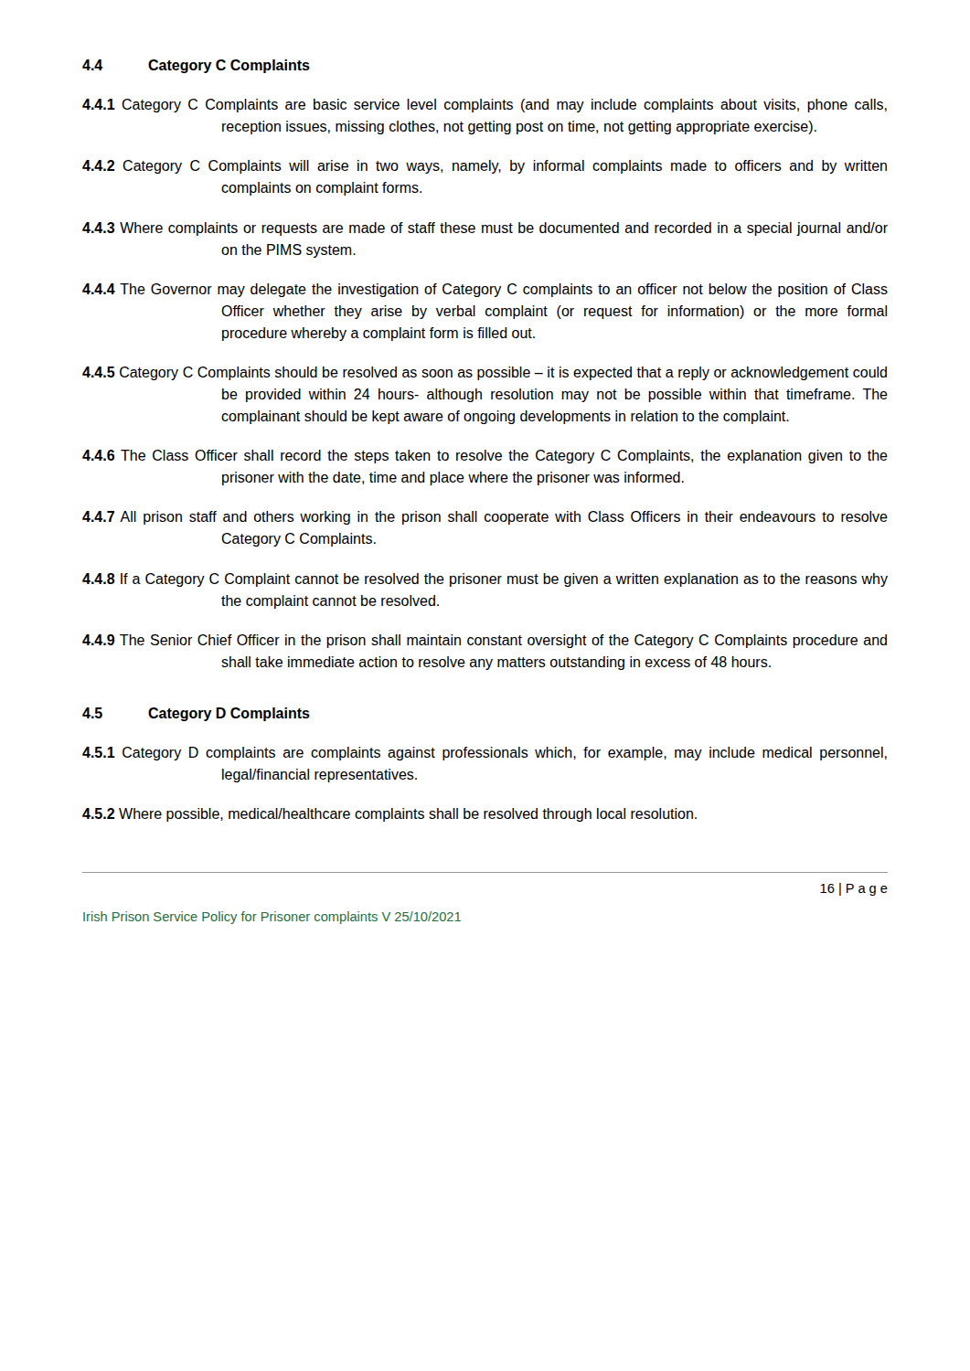4.4 Category C Complaints
4.4.1 Category C Complaints are basic service level complaints (and may include complaints about visits, phone calls, reception issues, missing clothes, not getting post on time, not getting appropriate exercise).
4.4.2 Category C Complaints will arise in two ways, namely, by informal complaints made to officers and by written complaints on complaint forms.
4.4.3 Where complaints or requests are made of staff these must be documented and recorded in a special journal and/or on the PIMS system.
4.4.4 The Governor may delegate the investigation of Category C complaints to an officer not below the position of Class Officer whether they arise by verbal complaint (or request for information) or the more formal procedure whereby a complaint form is filled out.
4.4.5 Category C Complaints should be resolved as soon as possible – it is expected that a reply or acknowledgement could be provided within 24 hours- although resolution may not be possible within that timeframe. The complainant should be kept aware of ongoing developments in relation to the complaint.
4.4.6 The Class Officer shall record the steps taken to resolve the Category C Complaints, the explanation given to the prisoner with the date, time and place where the prisoner was informed.
4.4.7 All prison staff and others working in the prison shall cooperate with Class Officers in their endeavours to resolve Category C Complaints.
4.4.8 If a Category C Complaint cannot be resolved the prisoner must be given a written explanation as to the reasons why the complaint cannot be resolved.
4.4.9 The Senior Chief Officer in the prison shall maintain constant oversight of the Category C Complaints procedure and shall take immediate action to resolve any matters outstanding in excess of 48 hours.
4.5 Category D Complaints
4.5.1 Category D complaints are complaints against professionals which, for example, may include medical personnel, legal/financial representatives.
4.5.2 Where possible, medical/healthcare complaints shall be resolved through local resolution.
16 | P a g e
Irish Prison Service Policy for Prisoner complaints V 25/10/2021